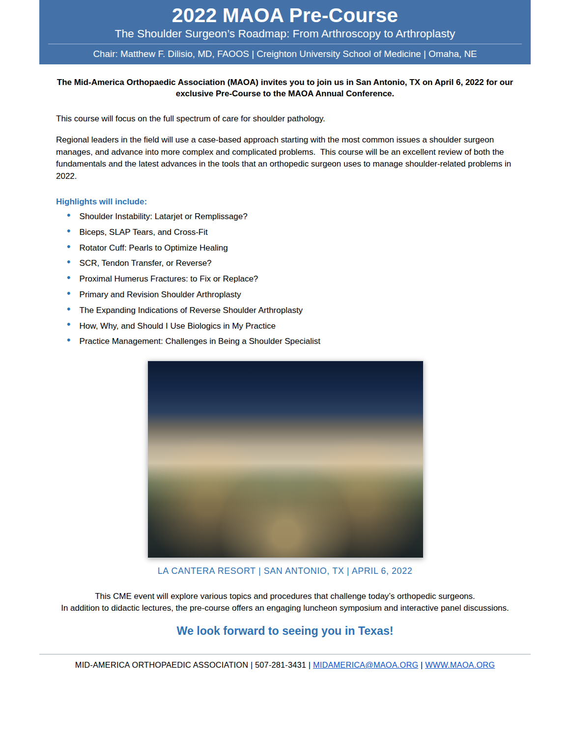2022 MAOA Pre-Course
The Shoulder Surgeon’s Roadmap: From Arthroscopy to Arthroplasty
Chair: Matthew F. Dilisio, MD, FAOOS | Creighton University School of Medicine | Omaha, NE
The Mid-America Orthopaedic Association (MAOA) invites you to join us in San Antonio, TX on April 6, 2022 for our exclusive Pre-Course to the MAOA Annual Conference.
This course will focus on the full spectrum of care for shoulder pathology.
Regional leaders in the field will use a case-based approach starting with the most common issues a shoulder surgeon manages, and advance into more complex and complicated problems. This course will be an excellent review of both the fundamentals and the latest advances in the tools that an orthopedic surgeon uses to manage shoulder-related problems in 2022.
Highlights will include:
Shoulder Instability: Latarjet or Remplissage?
Biceps, SLAP Tears, and Cross-Fit
Rotator Cuff: Pearls to Optimize Healing
SCR, Tendon Transfer, or Reverse?
Proximal Humerus Fractures: to Fix or Replace?
Primary and Revision Shoulder Arthroplasty
The Expanding Indications of Reverse Shoulder Arthroplasty
How, Why, and Should I Use Biologics in My Practice
Practice Management: Challenges in Being a Shoulder Specialist
LA CANTERA RESORT | SAN ANTONIO, TX | APRIL 6, 2022
This CME event will explore various topics and procedures that challenge today’s orthopedic surgeons.
In addition to didactic lectures, the pre-course offers an engaging luncheon symposium and interactive panel discussions.
We look forward to seeing you in Texas!
MID-AMERICA ORTHOPAEDIC ASSOCIATION | 507-281-3431 | MIDAMERICA@MAOA.ORG | WWW.MAOA.ORG